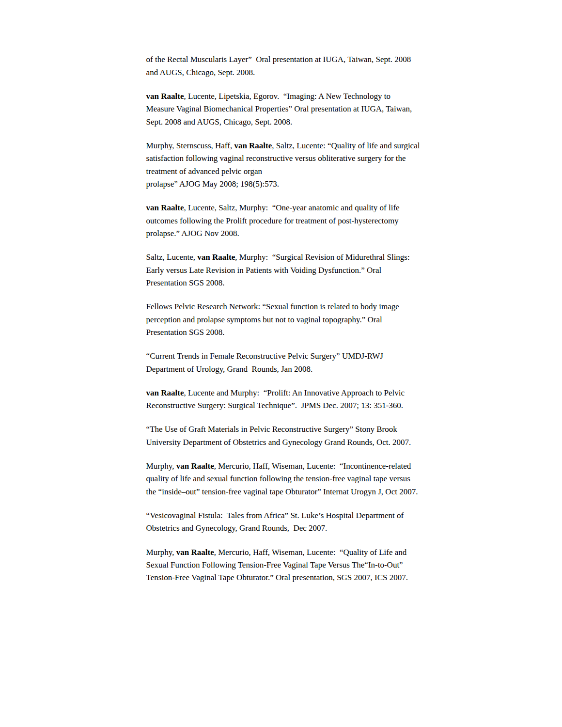of the Rectal Muscularis Layer” Oral presentation at IUGA, Taiwan, Sept. 2008 and AUGS, Chicago, Sept. 2008.
van Raalte, Lucente, Lipetskia, Egorov. “Imaging: A New Technology to Measure Vaginal Biomechanical Properties” Oral presentation at IUGA, Taiwan, Sept. 2008 and AUGS, Chicago, Sept. 2008.
Murphy, Sternscuss, Haff, van Raalte, Saltz, Lucente: “Quality of life and surgical satisfaction following vaginal reconstructive versus obliterative surgery for the treatment of advanced pelvic organ
prolapse” AJOG May 2008; 198(5):573.
van Raalte, Lucente, Saltz, Murphy: “One-year anatomic and quality of life outcomes following the Prolift procedure for treatment of post-hysterectomy prolapse.” AJOG Nov 2008.
Saltz, Lucente, van Raalte, Murphy: “Surgical Revision of Midurethral Slings: Early versus Late Revision in Patients with Voiding Dysfunction.” Oral Presentation SGS 2008.
Fellows Pelvic Research Network: “Sexual function is related to body image perception and prolapse symptoms but not to vaginal topography.” Oral Presentation SGS 2008.
“Current Trends in Female Reconstructive Pelvic Surgery” UMDJ-RWJ Department of Urology, Grand Rounds, Jan 2008.
van Raalte, Lucente and Murphy: “Prolift: An Innovative Approach to Pelvic Reconstructive Surgery: Surgical Technique”. JPMS Dec. 2007; 13: 351-360.
“The Use of Graft Materials in Pelvic Reconstructive Surgery” Stony Brook University Department of Obstetrics and Gynecology Grand Rounds, Oct. 2007.
Murphy, van Raalte, Mercurio, Haff, Wiseman, Lucente: “Incontinence-related quality of life and sexual function following the tension-free vaginal tape versus the “inside–out” tension-free vaginal tape Obturator” Internat Urogyn J, Oct 2007.
“Vesicovaginal Fistula: Tales from Africa” St. Luke’s Hospital Department of Obstetrics and Gynecology, Grand Rounds, Dec 2007.
Murphy, van Raalte, Mercurio, Haff, Wiseman, Lucente: “Quality of Life and Sexual Function Following Tension-Free Vaginal Tape Versus The“In-to-Out” Tension-Free Vaginal Tape Obturator.” Oral presentation, SGS 2007, ICS 2007.